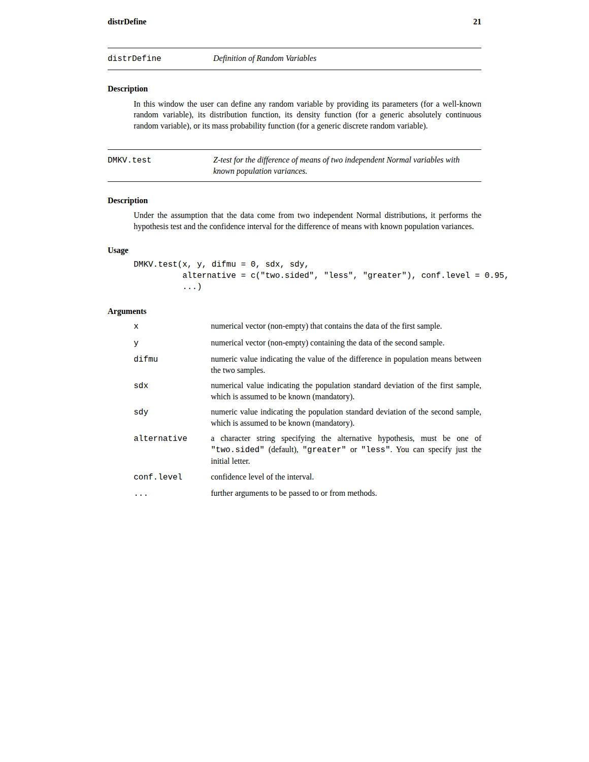distrDefine 21
distrDefine Definition of Random Variables
Description
In this window the user can define any random variable by providing its parameters (for a well-known random variable), its distribution function, its density function (for a generic absolutely continuous random variable), or its mass probability function (for a generic discrete random variable).
DMKV.test Z-test for the difference of means of two independent Normal variables with known population variances.
Description
Under the assumption that the data come from two independent Normal distributions, it performs the hypothesis test and the confidence interval for the difference of means with known population variances.
Usage
DMKV.test(x, y, difmu = 0, sdx, sdy,
          alternative = c("two.sided", "less", "greater"), conf.level = 0.95,
          ...)
Arguments
x
numerical vector (non-empty) that contains the data of the first sample.
y
numerical vector (non-empty) containing the data of the second sample.
difmu
numeric value indicating the value of the difference in population means between the two samples.
sdx
numerical value indicating the population standard deviation of the first sample, which is assumed to be known (mandatory).
sdy
numeric value indicating the population standard deviation of the second sample, which is assumed to be known (mandatory).
alternative
a character string specifying the alternative hypothesis, must be one of "two.sided" (default), "greater" or "less". You can specify just the initial letter.
conf.level
confidence level of the interval.
...
further arguments to be passed to or from methods.